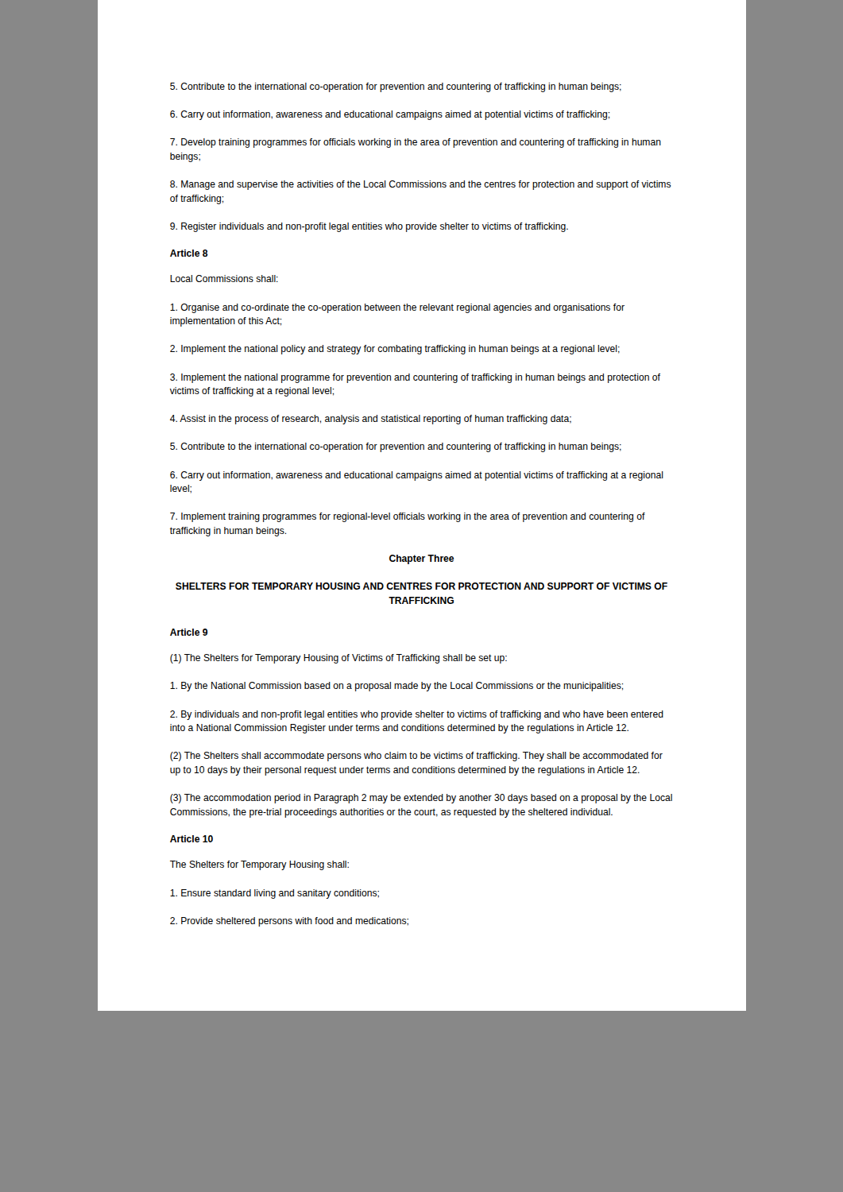5. Contribute to the international co-operation for prevention and countering of trafficking in human beings;
6. Carry out information, awareness and educational campaigns aimed at potential victims of trafficking;
7. Develop training programmes for officials working in the area of prevention and countering of trafficking in human beings;
8. Manage and supervise the activities of the Local Commissions and the centres for protection and support of victims of trafficking;
9. Register individuals and non-profit legal entities who provide shelter to victims of trafficking.
Article 8
Local Commissions shall:
1. Organise and co-ordinate the co-operation between the relevant regional agencies and organisations for implementation of this Act;
2. Implement the national policy and strategy for combating trafficking in human beings at a regional level;
3. Implement the national programme for prevention and countering of trafficking in human beings and protection of victims of trafficking at a regional level;
4. Assist in the process of research, analysis and statistical reporting of human trafficking data;
5. Contribute to the international co-operation for prevention and countering of trafficking in human beings;
6. Carry out information, awareness and educational campaigns aimed at potential victims of trafficking at a regional level;
7. Implement training programmes for regional-level officials working in the area of prevention and countering of trafficking in human beings.
Chapter Three
SHELTERS FOR TEMPORARY HOUSING AND CENTRES FOR PROTECTION AND SUPPORT OF VICTIMS OF TRAFFICKING
Article 9
(1) The Shelters for Temporary Housing of Victims of Trafficking shall be set up:
1. By the National Commission based on a proposal made by the Local Commissions or the municipalities;
2. By individuals and non-profit legal entities who provide shelter to victims of trafficking and who have been entered into a National Commission Register under terms and conditions determined by the regulations in Article 12.
(2) The Shelters shall accommodate persons who claim to be victims of trafficking. They shall be accommodated for up to 10 days by their personal request under terms and conditions determined by the regulations in Article 12.
(3) The accommodation period in Paragraph 2 may be extended by another 30 days based on a proposal by the Local Commissions, the pre-trial proceedings authorities or the court, as requested by the sheltered individual.
Article 10
The Shelters for Temporary Housing shall:
1. Ensure standard living and sanitary conditions;
2. Provide sheltered persons with food and medications;